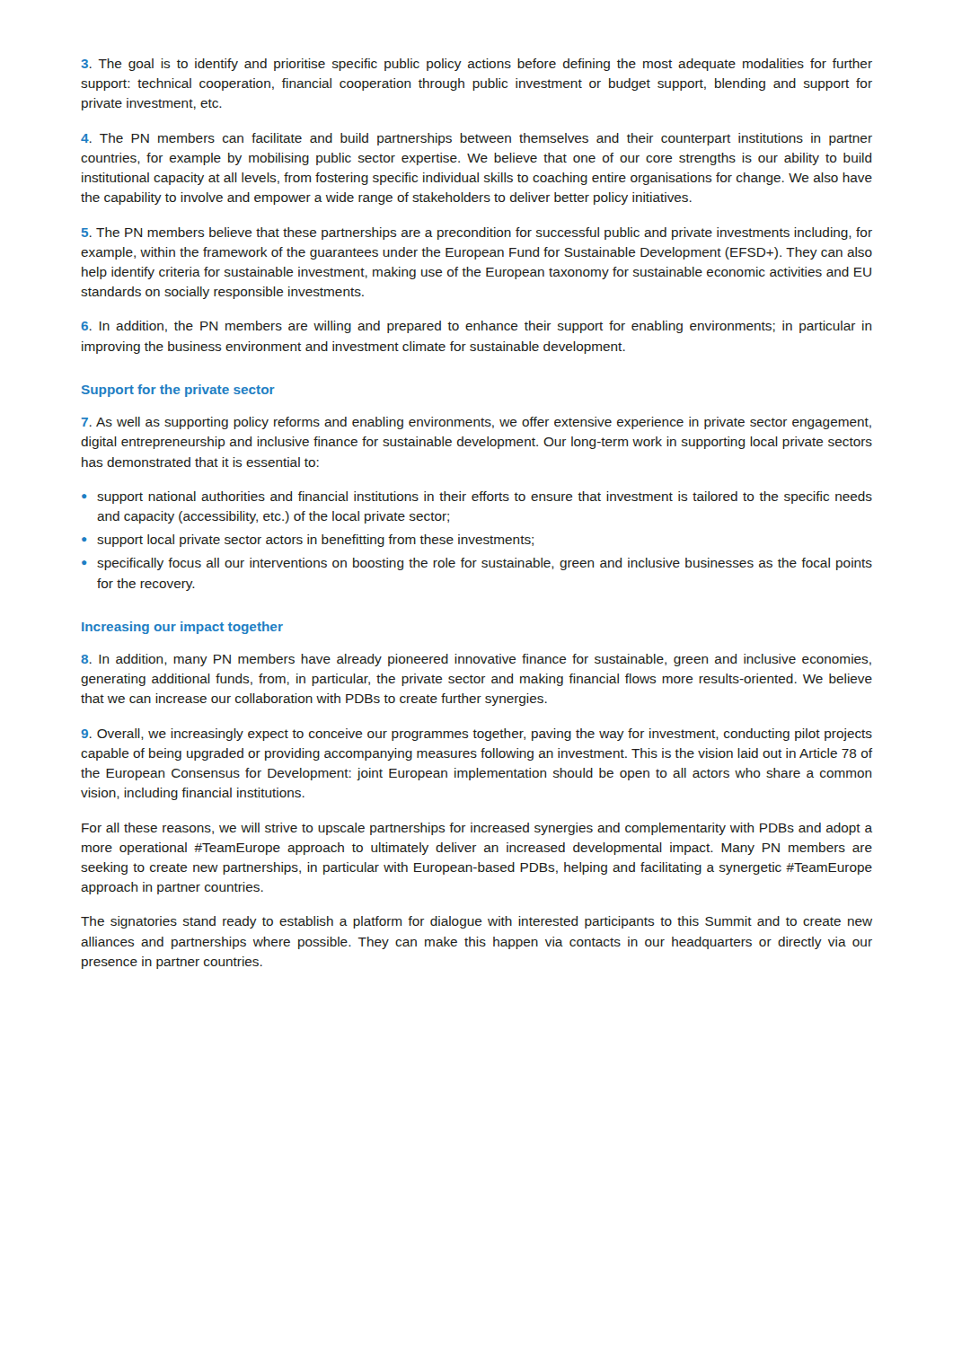3. The goal is to identify and prioritise specific public policy actions before defining the most adequate modalities for further support: technical cooperation, financial cooperation through public investment or budget support, blending and support for private investment, etc.
4. The PN members can facilitate and build partnerships between themselves and their counterpart institutions in partner countries, for example by mobilising public sector expertise. We believe that one of our core strengths is our ability to build institutional capacity at all levels, from fostering specific individual skills to coaching entire organisations for change. We also have the capability to involve and empower a wide range of stakeholders to deliver better policy initiatives.
5. The PN members believe that these partnerships are a precondition for successful public and private investments including, for example, within the framework of the guarantees under the European Fund for Sustainable Development (EFSD+). They can also help identify criteria for sustainable investment, making use of the European taxonomy for sustainable economic activities and EU standards on socially responsible investments.
6. In addition, the PN members are willing and prepared to enhance their support for enabling environments; in particular in improving the business environment and investment climate for sustainable development.
Support for the private sector
7. As well as supporting policy reforms and enabling environments, we offer extensive experience in private sector engagement, digital entrepreneurship and inclusive finance for sustainable development. Our long-term work in supporting local private sectors has demonstrated that it is essential to:
support national authorities and financial institutions in their efforts to ensure that investment is tailored to the specific needs and capacity (accessibility, etc.) of the local private sector;
support local private sector actors in benefitting from these investments;
specifically focus all our interventions on boosting the role for sustainable, green and inclusive businesses as the focal points for the recovery.
Increasing our impact together
8. In addition, many PN members have already pioneered innovative finance for sustainable, green and inclusive economies, generating additional funds, from, in particular, the private sector and making financial flows more results-oriented. We believe that we can increase our collaboration with PDBs to create further synergies.
9. Overall, we increasingly expect to conceive our programmes together, paving the way for investment, conducting pilot projects capable of being upgraded or providing accompanying measures following an investment. This is the vision laid out in Article 78 of the European Consensus for Development: joint European implementation should be open to all actors who share a common vision, including financial institutions.
For all these reasons, we will strive to upscale partnerships for increased synergies and complementarity with PDBs and adopt a more operational #TeamEurope approach to ultimately deliver an increased developmental impact. Many PN members are seeking to create new partnerships, in particular with European-based PDBs, helping and facilitating a synergetic #TeamEurope approach in partner countries.
The signatories stand ready to establish a platform for dialogue with interested participants to this Summit and to create new alliances and partnerships where possible. They can make this happen via contacts in our headquarters or directly via our presence in partner countries.